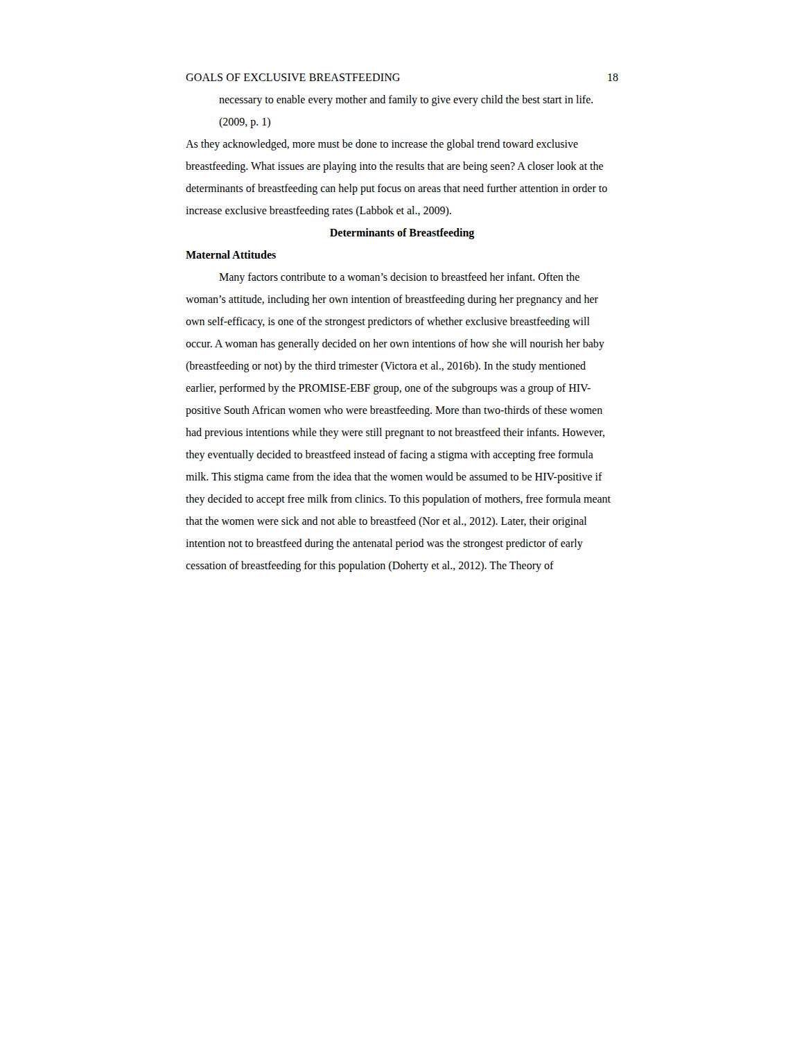Goals of Exclusive Breastfeeding 18
necessary to enable every mother and family to give every child the best start in life. (2009, p. 1)
As they acknowledged, more must be done to increase the global trend toward exclusive breastfeeding. What issues are playing into the results that are being seen? A closer look at the determinants of breastfeeding can help put focus on areas that need further attention in order to increase exclusive breastfeeding rates (Labbok et al., 2009).
Determinants of Breastfeeding
Maternal Attitudes
Many factors contribute to a woman’s decision to breastfeed her infant. Often the woman’s attitude, including her own intention of breastfeeding during her pregnancy and her own self-efficacy, is one of the strongest predictors of whether exclusive breastfeeding will occur. A woman has generally decided on her own intentions of how she will nourish her baby (breastfeeding or not) by the third trimester (Victora et al., 2016b). In the study mentioned earlier, performed by the PROMISE-EBF group, one of the subgroups was a group of HIV-positive South African women who were breastfeeding. More than two-thirds of these women had previous intentions while they were still pregnant to not breastfeed their infants. However, they eventually decided to breastfeed instead of facing a stigma with accepting free formula milk. This stigma came from the idea that the women would be assumed to be HIV-positive if they decided to accept free milk from clinics. To this population of mothers, free formula meant that the women were sick and not able to breastfeed (Nor et al., 2012). Later, their original intention not to breastfeed during the antenatal period was the strongest predictor of early cessation of breastfeeding for this population (Doherty et al., 2012). The Theory of